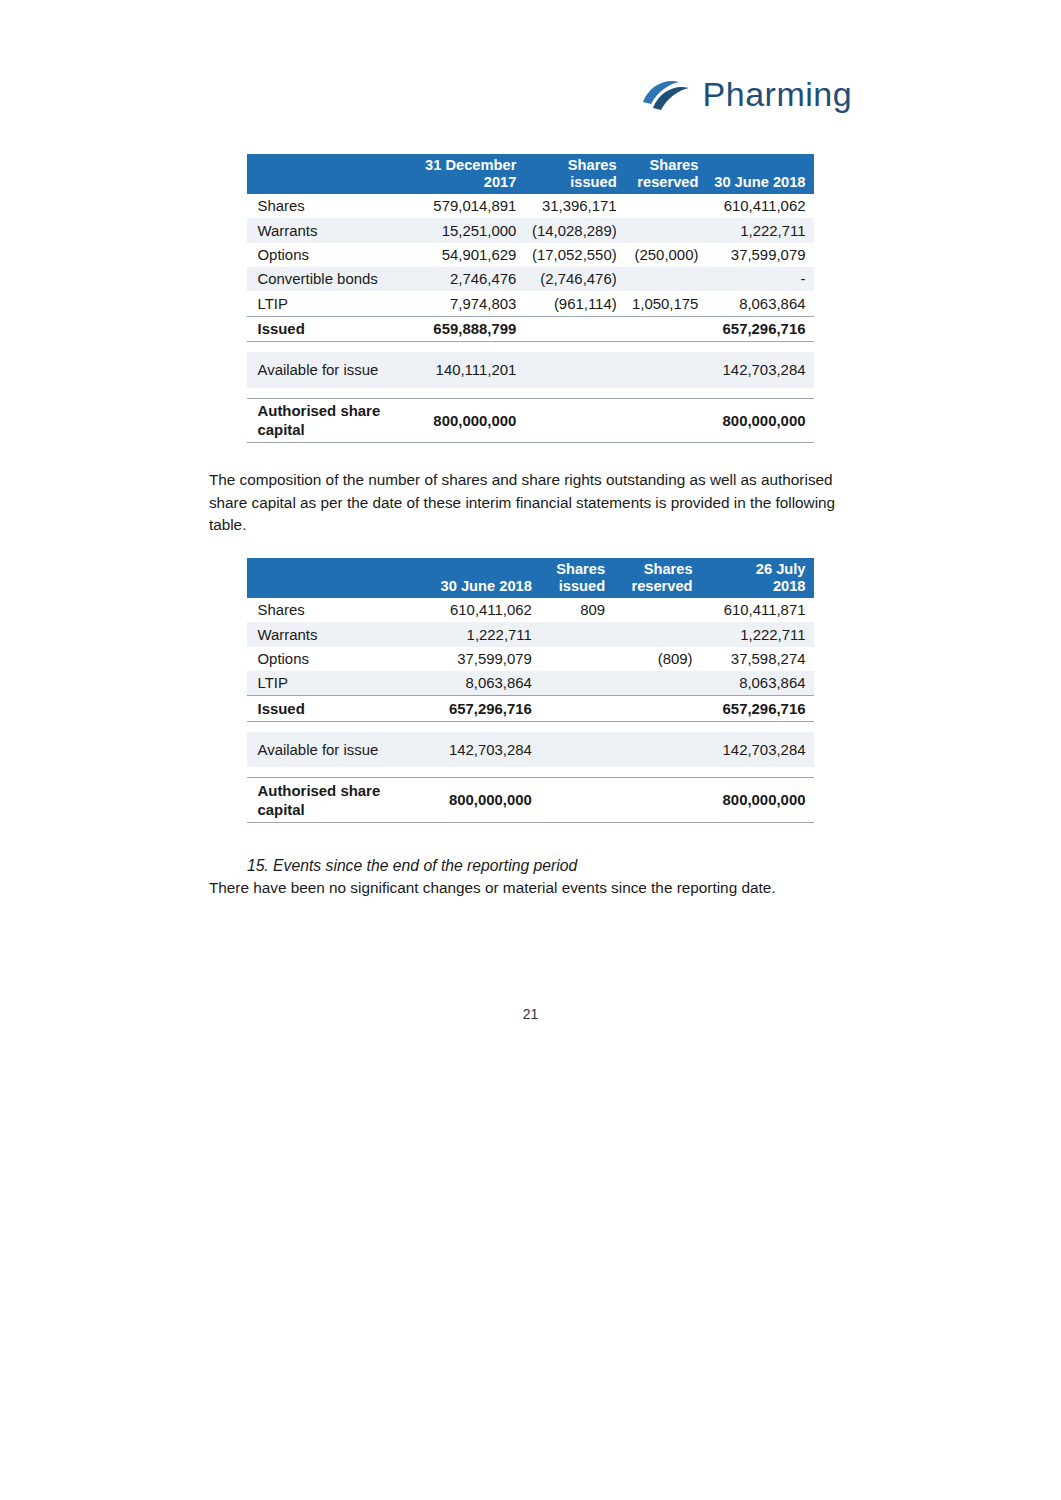Pharming
| | 31 December 2017 | Shares issued | Shares reserved | 30 June 2018 |
| --- | --- | --- | --- | --- |
| Shares | 579,014,891 | 31,396,171 | | 610,411,062 |
| Warrants | 15,251,000 | (14,028,289) | | 1,222,711 |
| Options | 54,901,629 | (17,052,550) | (250,000) | 37,599,079 |
| Convertible bonds | 2,746,476 | (2,746,476) | | - |
| LTIP | 7,974,803 | (961,114) | 1,050,175 | 8,063,864 |
| Issued | 659,888,799 | | | 657,296,716 |
| Available for issue | 140,111,201 | | | 142,703,284 |
| Authorised share capital | 800,000,000 | | | 800,000,000 |
The composition of the number of shares and share rights outstanding as well as authorised share capital as per the date of these interim financial statements is provided in the following table.
| | 30 June 2018 | Shares issued | Shares reserved | 26 July 2018 |
| --- | --- | --- | --- | --- |
| Shares | 610,411,062 | 809 | | 610,411,871 |
| Warrants | 1,222,711 | | | 1,222,711 |
| Options | 37,599,079 | | (809) | 37,598,274 |
| LTIP | 8,063,864 | | | 8,063,864 |
| Issued | 657,296,716 | | | 657,296,716 |
| Available for issue | 142,703,284 | | | 142,703,284 |
| Authorised share capital | 800,000,000 | | | 800,000,000 |
15. Events since the end of the reporting period
There have been no significant changes or material events since the reporting date.
21